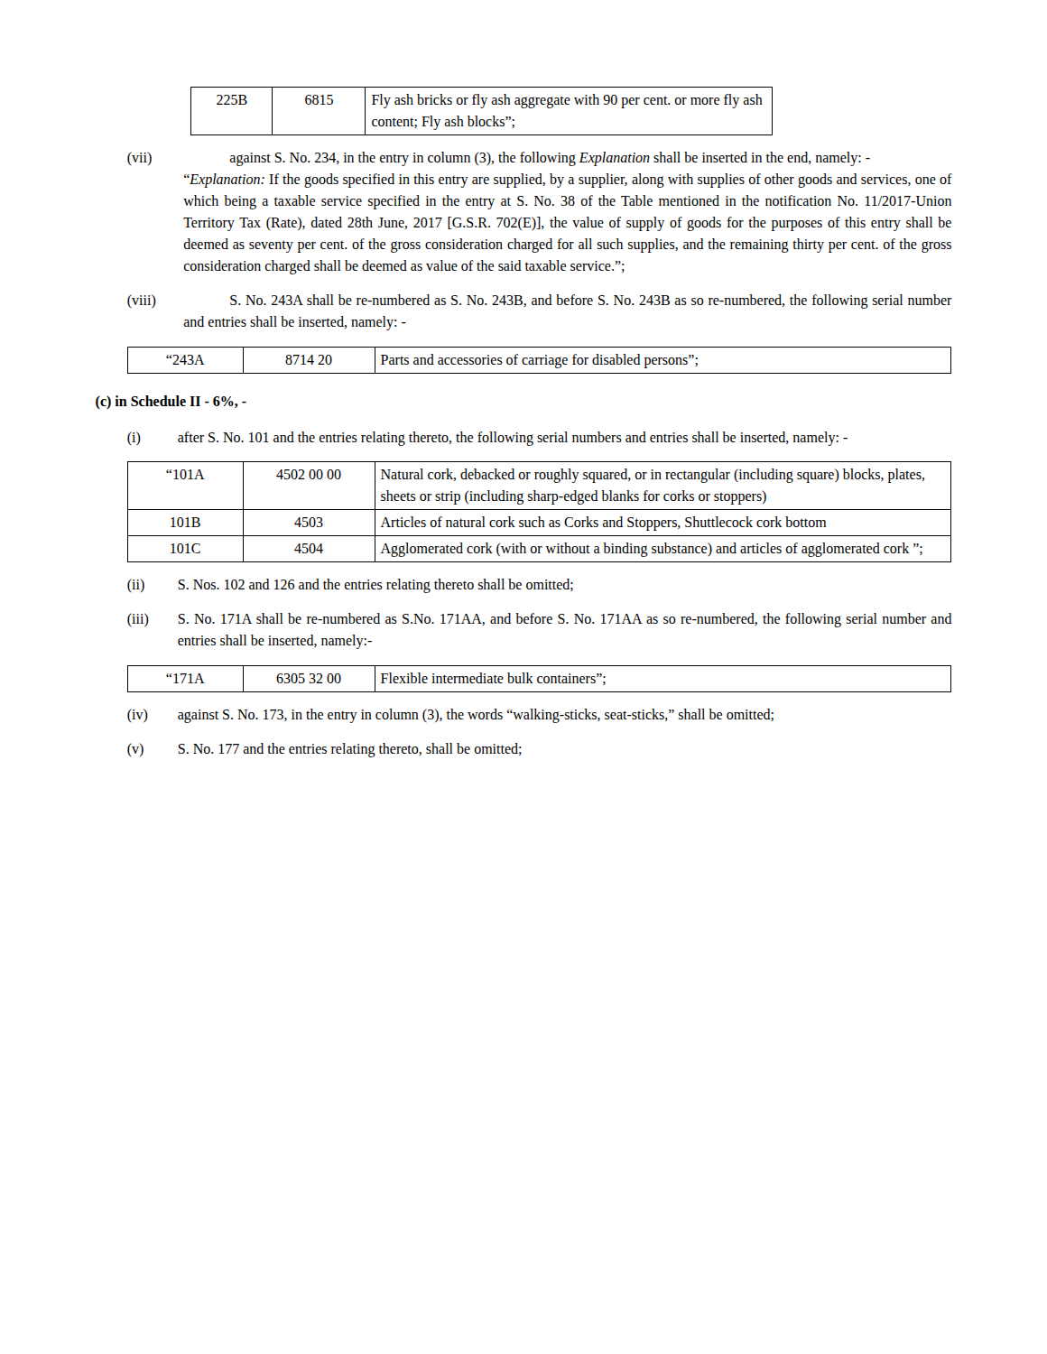| 225B | 6815 | Fly ash bricks or fly ash aggregate with 90 per cent. or more fly ash content; Fly ash blocks”; |
(vii)
against S. No. 234, in the entry in column (3), the following Explanation shall be inserted in the end, namely: -
“Explanation: If the goods specified in this entry are supplied, by a supplier, along with supplies of other goods and services, one of which being a taxable service specified in the entry at S. No. 38 of the Table mentioned in the notification No. 11/2017-Union Territory Tax (Rate), dated 28th June, 2017 [G.S.R. 702(E)], the value of supply of goods for the purposes of this entry shall be deemed as seventy per cent. of the gross consideration charged for all such supplies, and the remaining thirty per cent. of the gross consideration charged shall be deemed as value of the said taxable service.”;
(viii)
S. No. 243A shall be re-numbered as S. No. 243B, and before S. No. 243B as so re-numbered, the following serial number and entries shall be inserted, namely: -
| “243A | 8714 20 | Parts and accessories of carriage for disabled persons”; |
(c) in Schedule II - 6%, -
(i)
after S. No. 101 and the entries relating thereto, the following serial numbers and entries shall be inserted, namely: -
| “101A | 4502 00 00 | Natural cork, debacked or roughly squared, or in rectangular (including square) blocks, plates, sheets or strip (including sharp-edged blanks for corks or stoppers) |
| 101B | 4503 | Articles of natural cork such as Corks and Stoppers, Shuttlecock cork bottom |
| 101C | 4504 | Agglomerated cork (with or without a binding substance) and articles of agglomerated cork ”; |
(ii)
S. Nos. 102 and 126 and the entries relating thereto shall be omitted;
(iii)
S. No. 171A shall be re-numbered as S.No. 171AA, and before S. No. 171AA as so re-numbered, the following serial number and entries shall be inserted, namely:-
| “171A | 6305 32 00 | Flexible intermediate bulk containers”; |
(iv)
against S. No. 173, in the entry in column (3), the words “walking-sticks, seat-sticks,” shall be omitted;
(v)
S. No. 177 and the entries relating thereto, shall be omitted;